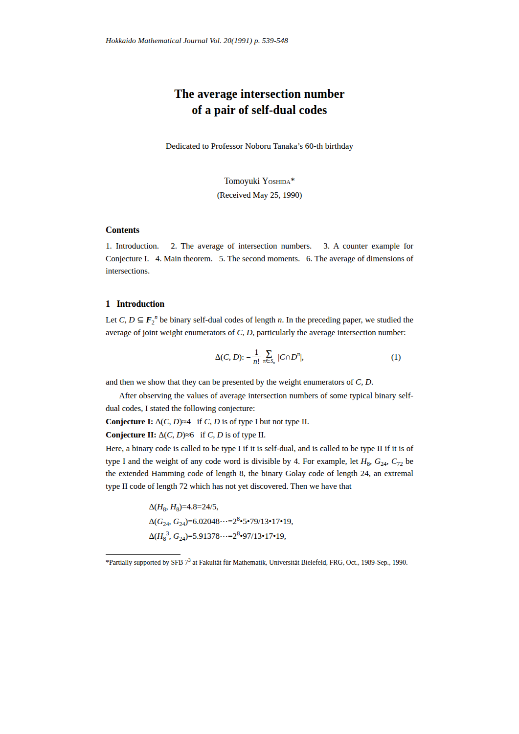Hokkaido Mathematical Journal Vol. 20(1991) p. 539-548
The average intersection number
of a pair of self-dual codes
Dedicated to Professor Noboru Tanaka’s 60-th birthday
Tomoyuki Yoshida*
(Received May 25, 1990)
Contents
1. Introduction. 2. The average of intersection numbers. 3. A counter example for Conjecture I. 4. Main theorem. 5. The second moments. 6. The average of dimensions of intersections.
1 Introduction
Let C, D ⊆ F2n be binary self-dual codes of length n. In the preceding paper, we studied the average of joint weight enumerators of C, D, particularly the average intersection number:
Δ(C, D): =1 n!Σπ∈Sn |C∩Dπ|, (1)
and then we show that they can be presented by the weight enumerators of C, D.
After observing the values of average intersection numbers of some typical binary self-dual codes, I stated the following conjecture:
Conjecture I: Δ(C, D)≈4 if C, D is of type I but not type II.
Conjecture II: Δ(C, D)≈6 if C, D is of type II.
Here, a binary code is called to be type I if it is self-dual, and is called to be type II if it is of type I and the weight of any code word is divisible by 4. For example, let H8, G24, C72 be the extended Hamming code of length 8, the binary Golay code of length 24, an extremal type II code of length 72 which has not yet discovered. Then we have that
Δ(H8, H8)=4.8=24/5,
Δ(G24, G24)=6.02048⋯=28•5•79/13•17•19,
Δ(H83, G24)=5.91378⋯=28•97/13•17•19,
*Partially supported by SFB 73 at Fakultät für Mathematik, Universität Bielefeld, FRG, Oct., 1989-Sep., 1990.